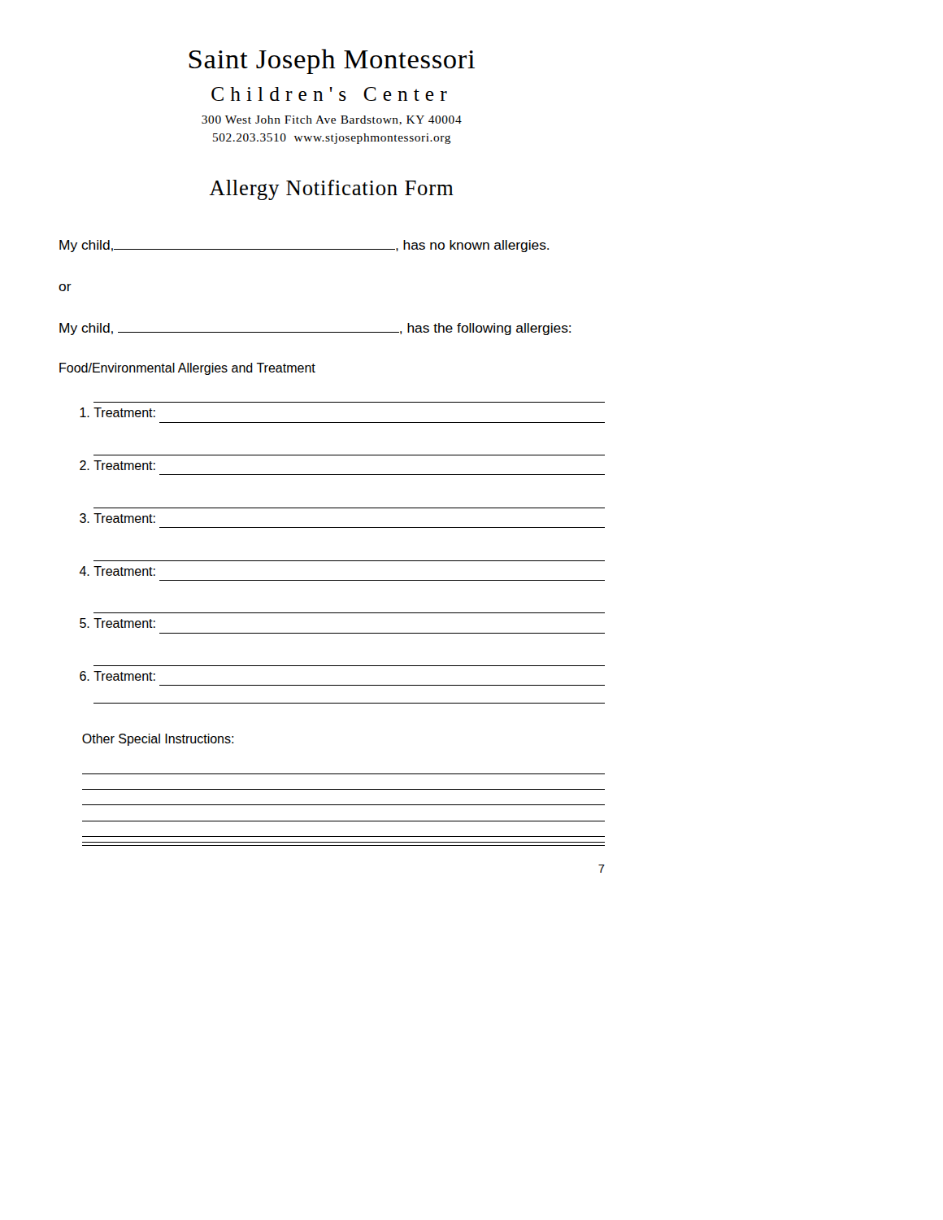Saint Joseph Montessori
Children's Center
300 West John Fitch Ave Bardstown, KY 40004
502.203.3510 www.stjosephmontessori.org
Allergy Notification Form
My child, , has no known allergies.
or
My child, , has the following allergies:
Food/Environmental Allergies and Treatment
Treatment:
Treatment:
Treatment:
Treatment:
Treatment:
Treatment:
Other Special Instructions:
7